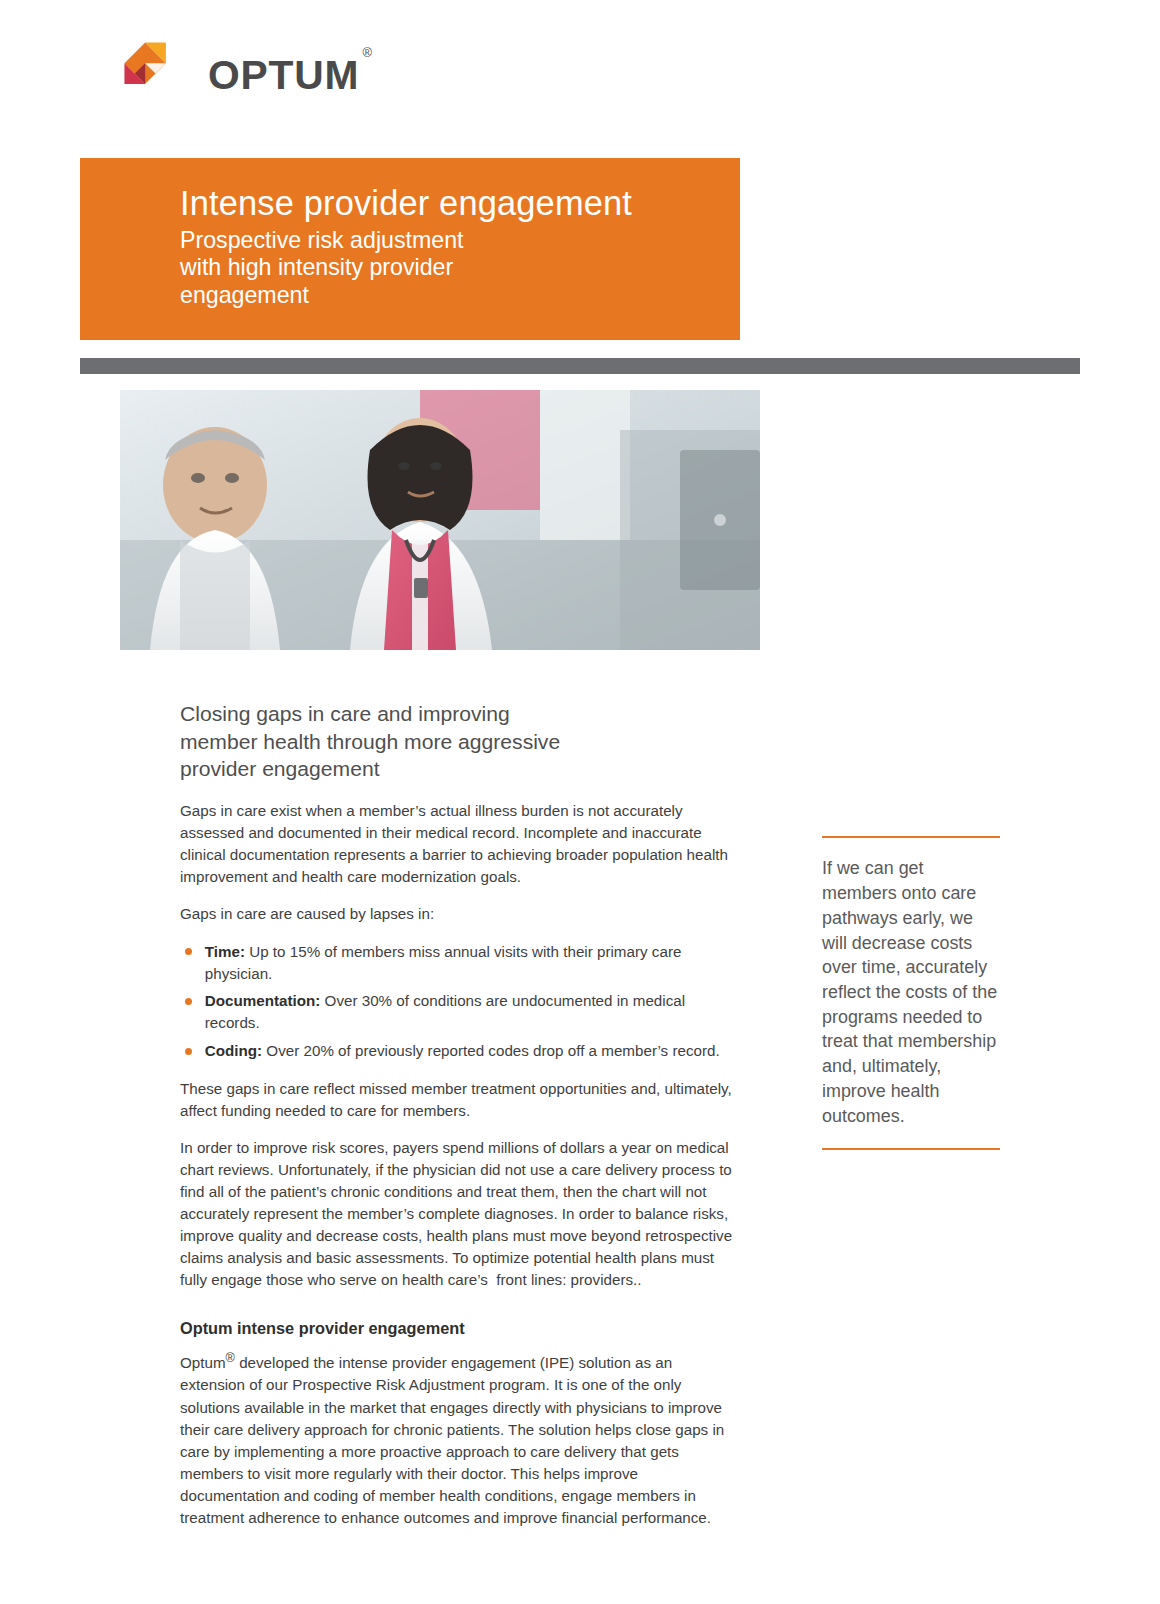Optum logo mark
OPTUM®
Intense provider engagement
Prospective risk adjustment with high intensity provider engagement
Two clinicians reviewing information together
Closing gaps in care and improving member health through more aggressive provider engagement
Gaps in care exist when a member’s actual illness burden is not accurately assessed and documented in their medical record. Incomplete and inaccurate clinical documentation represents a barrier to achieving broader population health improvement and health care modernization goals.
Gaps in care are caused by lapses in:
Time: Up to 15% of members miss annual visits with their primary care physician.
Documentation: Over 30% of conditions are undocumented in medical records.
Coding: Over 20% of previously reported codes drop off a member’s record.
These gaps in care reflect missed member treatment opportunities and, ultimately, affect funding needed to care for members.
In order to improve risk scores, payers spend millions of dollars a year on medical chart reviews. Unfortunately, if the physician did not use a care delivery process to find all of the patient’s chronic conditions and treat them, then the chart will not accurately represent the member’s complete diagnoses. In order to balance risks, improve quality and decrease costs, health plans must move beyond retrospective claims analysis and basic assessments. To optimize potential health plans must fully engage those who serve on health care’s front lines: providers..
Optum intense provider engagement
Optum® developed the intense provider engagement (IPE) solution as an extension of our Prospective Risk Adjustment program. It is one of the only solutions available in the market that engages directly with physicians to improve their care delivery approach for chronic patients. The solution helps close gaps in care by implementing a more proactive approach to care delivery that gets members to visit more regularly with their doctor. This helps improve documentation and coding of member health conditions, engage members in treatment adherence to enhance outcomes and improve financial performance.
If we can get members onto care pathways early, we will decrease costs over time, accurately reflect the costs of the programs needed to treat that membership and, ultimately, improve health outcomes.